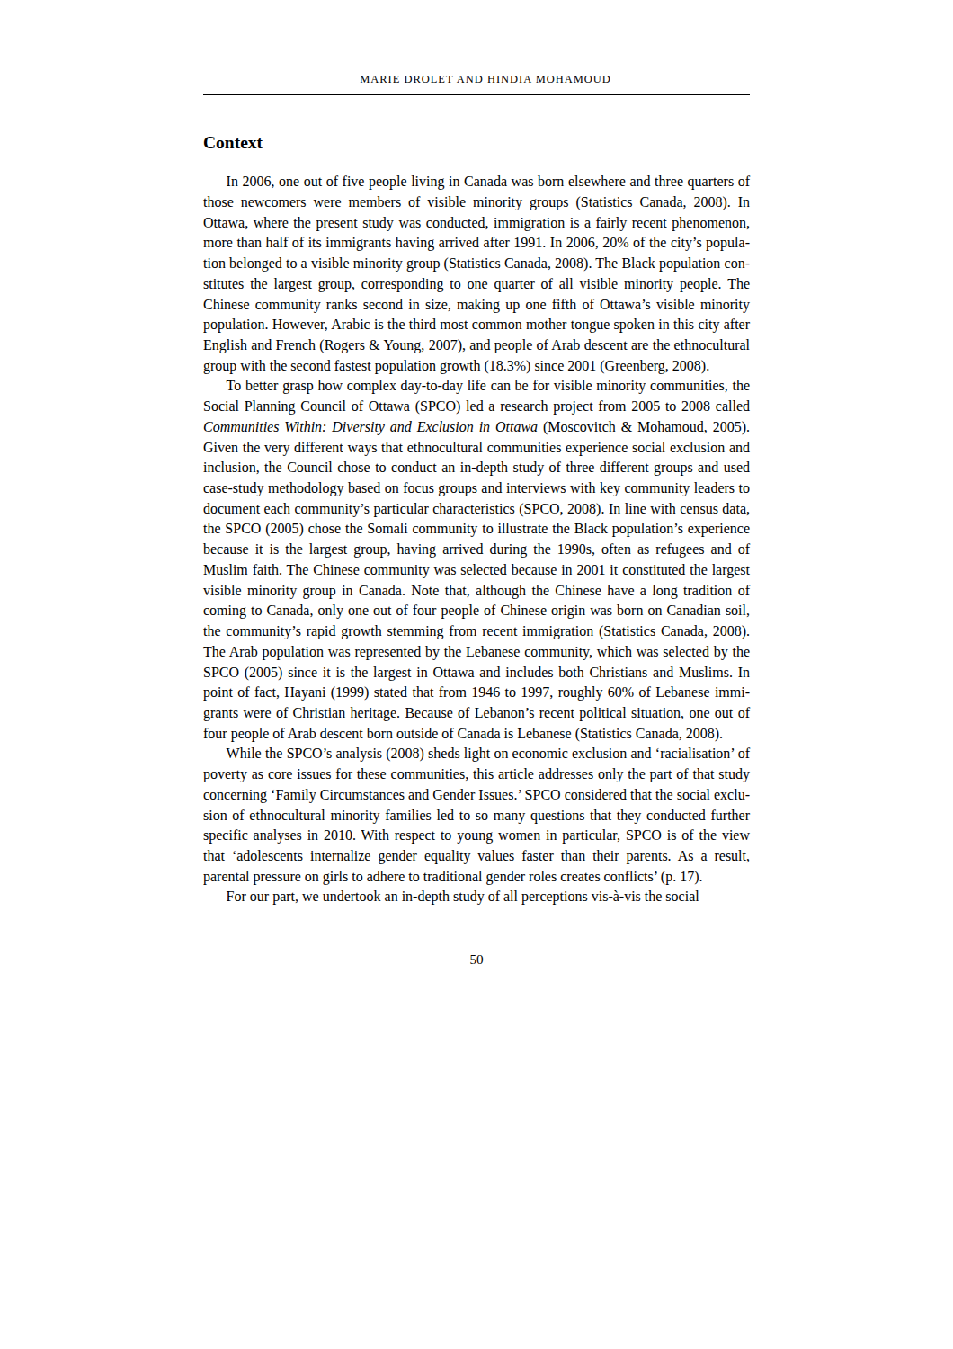Marie Drolet and Hindia Mohamoud
Context
In 2006, one out of five people living in Canada was born elsewhere and three quarters of those newcomers were members of visible minority groups (Statistics Canada, 2008). In Ottawa, where the present study was conducted, immigration is a fairly recent phenomenon, more than half of its immigrants having arrived after 1991. In 2006, 20% of the city’s population belonged to a visible minority group (Statistics Canada, 2008). The Black population constitutes the largest group, corresponding to one quarter of all visible minority people. The Chinese community ranks second in size, making up one fifth of Ottawa’s visible minority population. However, Arabic is the third most common mother tongue spoken in this city after English and French (Rogers & Young, 2007), and people of Arab descent are the ethnocultural group with the second fastest population growth (18.3%) since 2001 (Greenberg, 2008).
To better grasp how complex day-to-day life can be for visible minority communities, the Social Planning Council of Ottawa (SPCO) led a research project from 2005 to 2008 called Communities Within: Diversity and Exclusion in Ottawa (Moscovitch & Mohamoud, 2005). Given the very different ways that ethnocultural communities experience social exclusion and inclusion, the Council chose to conduct an in-depth study of three different groups and used case-study methodology based on focus groups and interviews with key community leaders to document each community’s particular characteristics (SPCO, 2008). In line with census data, the SPCO (2005) chose the Somali community to illustrate the Black population’s experience because it is the largest group, having arrived during the 1990s, often as refugees and of Muslim faith. The Chinese community was selected because in 2001 it constituted the largest visible minority group in Canada. Note that, although the Chinese have a long tradition of coming to Canada, only one out of four people of Chinese origin was born on Canadian soil, the community’s rapid growth stemming from recent immigration (Statistics Canada, 2008). The Arab population was represented by the Lebanese community, which was selected by the SPCO (2005) since it is the largest in Ottawa and includes both Christians and Muslims. In point of fact, Hayani (1999) stated that from 1946 to 1997, roughly 60% of Lebanese immigrants were of Christian heritage. Because of Lebanon’s recent political situation, one out of four people of Arab descent born outside of Canada is Lebanese (Statistics Canada, 2008).
While the SPCO’s analysis (2008) sheds light on economic exclusion and ‘racialisation’ of poverty as core issues for these communities, this article addresses only the part of that study concerning ‘Family Circumstances and Gender Issues.’ SPCO considered that the social exclusion of ethnocultural minority families led to so many questions that they conducted further specific analyses in 2010. With respect to young women in particular, SPCO is of the view that ‘adolescents internalize gender equality values faster than their parents. As a result, parental pressure on girls to adhere to traditional gender roles creates conflicts’ (p. 17).
For our part, we undertook an in-depth study of all perceptions vis-à-vis the social
50